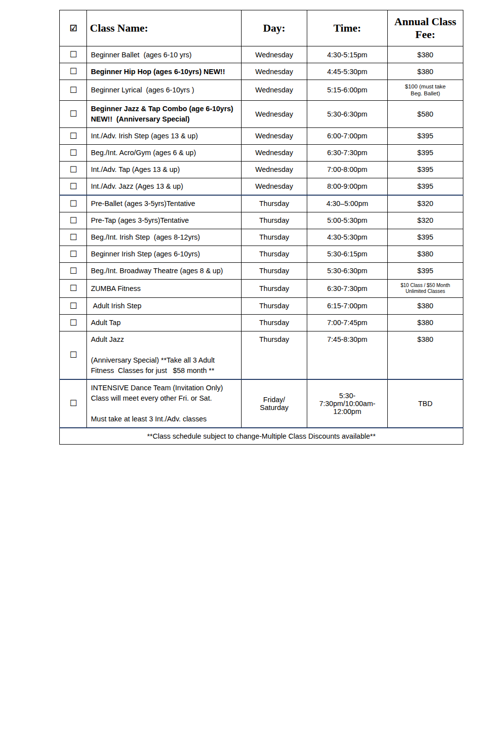| ☑ | Class Name: | Day: | Time: | Annual Class Fee: |
| --- | --- | --- | --- | --- |
| ☐ | Beginner Ballet (ages 6-10 yrs) | Wednesday | 4:30-5:15pm | $380 |
| ☐ | Beginner Hip Hop (ages 6-10yrs) NEW!! | Wednesday | 4:45-5:30pm | $380 |
| ☐ | Beginner Lyrical (ages 6-10yrs ) | Wednesday | 5:15-6:00pm | $100 (must take Beg. Ballet) |
| ☐ | Beginner Jazz & Tap Combo (age 6-10yrs) NEW!! (Anniversary Special) | Wednesday | 5:30-6:30pm | $580 |
| ☐ | Int./Adv. Irish Step (ages 13 & up) | Wednesday | 6:00-7:00pm | $395 |
| ☐ | Beg./Int. Acro/Gym (ages 6 & up) | Wednesday | 6:30-7:30pm | $395 |
| ☐ | Int./Adv. Tap (Ages 13 & up) | Wednesday | 7:00-8:00pm | $395 |
| ☐ | Int./Adv. Jazz (Ages 13 & up) | Wednesday | 8:00-9:00pm | $395 |
| ☐ | Pre-Ballet (ages 3-5yrs)Tentative | Thursday | 4:30–5:00pm | $320 |
| ☐ | Pre-Tap (ages 3-5yrs)Tentative | Thursday | 5:00-5:30pm | $320 |
| ☐ | Beg./Int. Irish Step (ages 8-12yrs) | Thursday | 4:30-5:30pm | $395 |
| ☐ | Beginner Irish Step (ages 6-10yrs) | Thursday | 5:30-6:15pm | $380 |
| ☐ | Beg./Int. Broadway Theatre (ages 8 & up) | Thursday | 5:30-6:30pm | $395 |
| ☐ | ZUMBA Fitness | Thursday | 6:30-7:30pm | $10 Class / $50 Month Unlimited Classes |
| ☐ | Adult Irish Step | Thursday | 6:15-7:00pm | $380 |
| ☐ | Adult Tap | Thursday | 7:00-7:45pm | $380 |
| ☐ | Adult Jazz (Anniversary Special) **Take all 3 Adult Fitness Classes for just $58 month ** | Thursday | 7:45-8:30pm | $380 |
| ☐ | INTENSIVE Dance Team (Invitation Only) Class will meet every other Fri. or Sat. Must take at least 3 Int./Adv. classes | Friday/ Saturday | 5:30-7:30pm/10:00am-12:00pm | TBD |
| **Class schedule subject to change-Multiple Class Discounts available** |